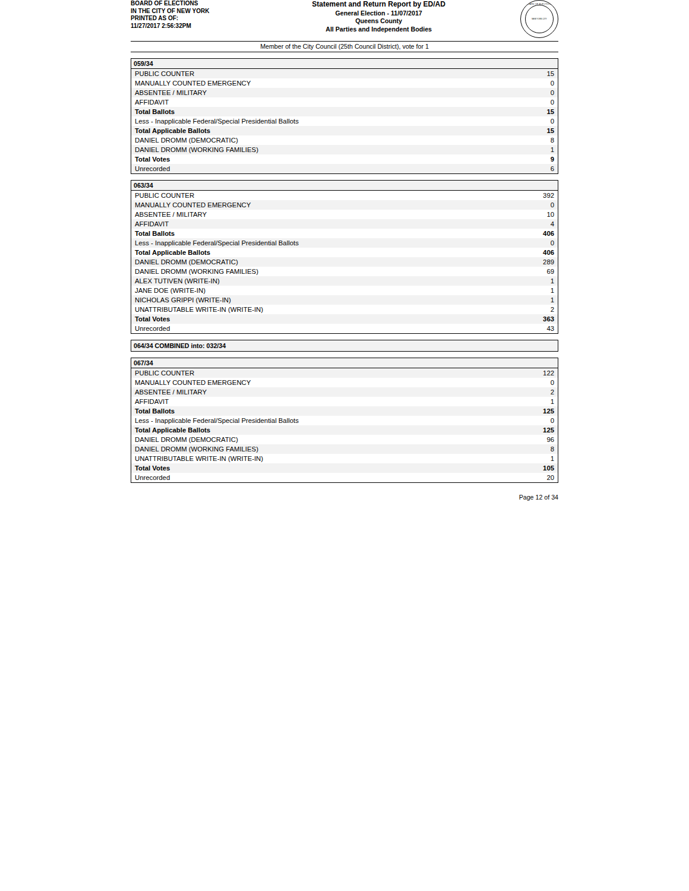BOARD OF ELECTIONS
IN THE CITY OF NEW YORK
PRINTED AS OF:
11/27/2017 2:56:32PM
Statement and Return Report by ED/AD
General Election - 11/07/2017
Queens County
All Parties and Independent Bodies
NEW YORK CITY
Member of the City Council (25th Council District), vote for 1
059/34
| PUBLIC COUNTER | 15 |
| MANUALLY COUNTED EMERGENCY | 0 |
| ABSENTEE / MILITARY | 0 |
| AFFIDAVIT | 0 |
| Total Ballots | 15 |
| Less - Inapplicable Federal/Special Presidential Ballots | 0 |
| Total Applicable Ballots | 15 |
| DANIEL DROMM (DEMOCRATIC) | 8 |
| DANIEL DROMM (WORKING FAMILIES) | 1 |
| Total Votes | 9 |
| Unrecorded | 6 |
063/34
| PUBLIC COUNTER | 392 |
| MANUALLY COUNTED EMERGENCY | 0 |
| ABSENTEE / MILITARY | 10 |
| AFFIDAVIT | 4 |
| Total Ballots | 406 |
| Less - Inapplicable Federal/Special Presidential Ballots | 0 |
| Total Applicable Ballots | 406 |
| DANIEL DROMM (DEMOCRATIC) | 289 |
| DANIEL DROMM (WORKING FAMILIES) | 69 |
| ALEX TUTIVEN (WRITE-IN) | 1 |
| JANE DOE (WRITE-IN) | 1 |
| NICHOLAS GRIPPI (WRITE-IN) | 1 |
| UNATTRIBUTABLE WRITE-IN (WRITE-IN) | 2 |
| Total Votes | 363 |
| Unrecorded | 43 |
064/34 COMBINED into: 032/34
067/34
| PUBLIC COUNTER | 122 |
| MANUALLY COUNTED EMERGENCY | 0 |
| ABSENTEE / MILITARY | 2 |
| AFFIDAVIT | 1 |
| Total Ballots | 125 |
| Less - Inapplicable Federal/Special Presidential Ballots | 0 |
| Total Applicable Ballots | 125 |
| DANIEL DROMM (DEMOCRATIC) | 96 |
| DANIEL DROMM (WORKING FAMILIES) | 8 |
| UNATTRIBUTABLE WRITE-IN (WRITE-IN) | 1 |
| Total Votes | 105 |
| Unrecorded | 20 |
Page 12 of 34